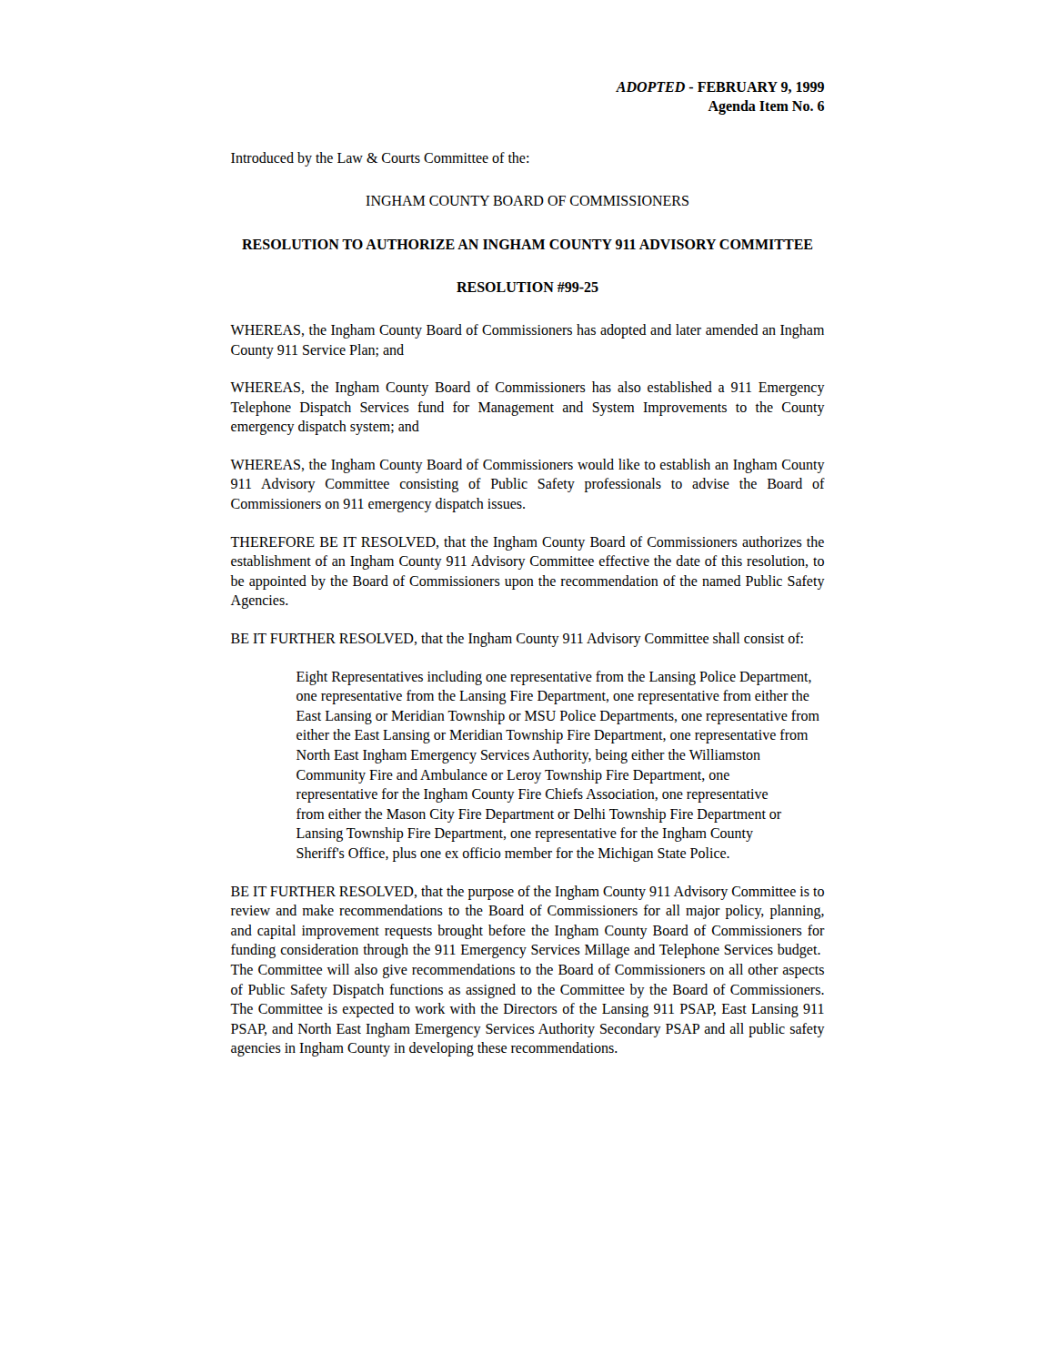ADOPTED - FEBRUARY 9, 1999
Agenda Item No. 6
Introduced by the Law & Courts Committee of the:
INGHAM COUNTY BOARD OF COMMISSIONERS
RESOLUTION TO AUTHORIZE AN INGHAM COUNTY 911 ADVISORY COMMITTEE
RESOLUTION #99-25
WHEREAS, the Ingham County Board of Commissioners has adopted and later amended an Ingham County 911 Service Plan; and
WHEREAS, the Ingham County Board of Commissioners has also established a 911 Emergency Telephone Dispatch Services fund for Management and System Improvements to the County emergency dispatch system; and
WHEREAS, the Ingham County Board of Commissioners would like to establish an Ingham County 911 Advisory Committee consisting of Public Safety professionals to advise the Board of Commissioners on 911 emergency dispatch issues.
THEREFORE BE IT RESOLVED, that the Ingham County Board of Commissioners authorizes the establishment of an Ingham County 911 Advisory Committee effective the date of this resolution, to be appointed by the Board of Commissioners upon the recommendation of the named Public Safety Agencies.
BE IT FURTHER RESOLVED, that the Ingham County 911 Advisory Committee shall consist of:
Eight Representatives including one representative from the Lansing Police Department,
one representative from the Lansing Fire Department, one representative from either the
East Lansing or Meridian Township or MSU Police Departments, one representative from
either the East Lansing or Meridian Township Fire Department, one representative from
North East Ingham Emergency Services Authority, being either the Williamston
Community Fire and Ambulance or Leroy Township Fire Department, one
representative for the Ingham County Fire Chiefs Association, one representative
from either the Mason City Fire Department or Delhi Township Fire Department or
Lansing Township Fire Department, one representative for the Ingham County
Sheriff's Office, plus one ex officio member for the Michigan State Police.
BE IT FURTHER RESOLVED, that the purpose of the Ingham County 911 Advisory Committee is to review and make recommendations to the Board of Commissioners for all major policy, planning, and capital improvement requests brought before the Ingham County Board of Commissioners for funding consideration through the 911 Emergency Services Millage and Telephone Services budget. The Committee will also give recommendations to the Board of Commissioners on all other aspects of Public Safety Dispatch functions as assigned to the Committee by the Board of Commissioners. The Committee is expected to work with the Directors of the Lansing 911 PSAP, East Lansing 911 PSAP, and North East Ingham Emergency Services Authority Secondary PSAP and all public safety agencies in Ingham County in developing these recommendations.